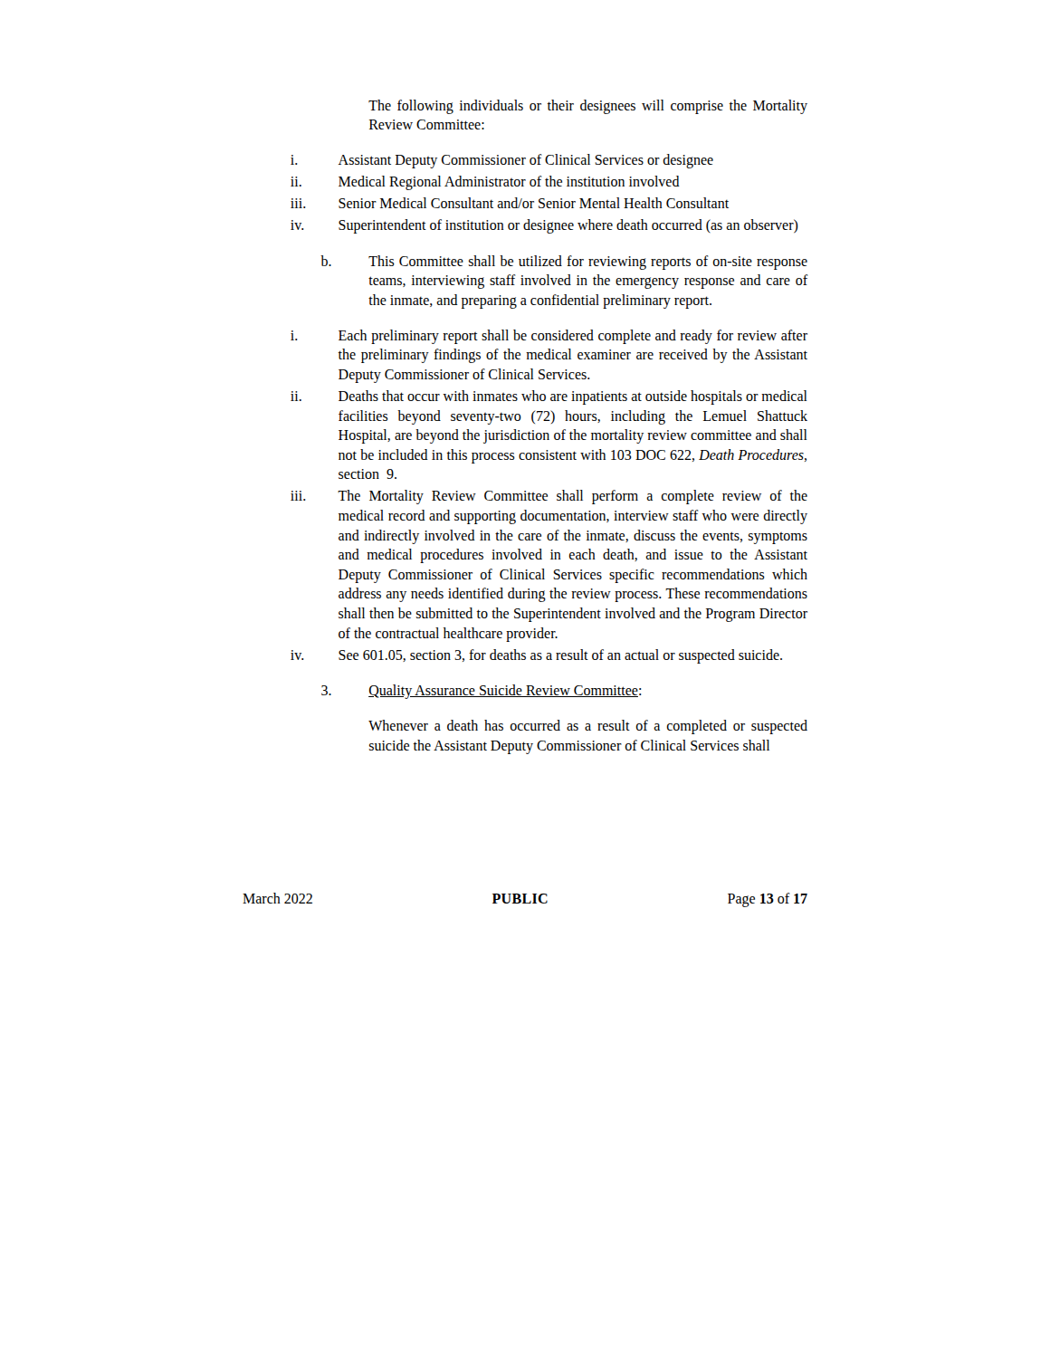The following individuals or their designees will comprise the Mortality Review Committee:
i. Assistant Deputy Commissioner of Clinical Services or designee
ii. Medical Regional Administrator of the institution involved
iii. Senior Medical Consultant and/or Senior Mental Health Consultant
iv. Superintendent of institution or designee where death occurred (as an observer)
b. This Committee shall be utilized for reviewing reports of on-site response teams, interviewing staff involved in the emergency response and care of the inmate, and preparing a confidential preliminary report.
i. Each preliminary report shall be considered complete and ready for review after the preliminary findings of the medical examiner are received by the Assistant Deputy Commissioner of Clinical Services.
ii. Deaths that occur with inmates who are inpatients at outside hospitals or medical facilities beyond seventy-two (72) hours, including the Lemuel Shattuck Hospital, are beyond the jurisdiction of the mortality review committee and shall not be included in this process consistent with 103 DOC 622, Death Procedures, section 9.
iii. The Mortality Review Committee shall perform a complete review of the medical record and supporting documentation, interview staff who were directly and indirectly involved in the care of the inmate, discuss the events, symptoms and medical procedures involved in each death, and issue to the Assistant Deputy Commissioner of Clinical Services specific recommendations which address any needs identified during the review process. These recommendations shall then be submitted to the Superintendent involved and the Program Director of the contractual healthcare provider.
iv. See 601.05, section 3, for deaths as a result of an actual or suspected suicide.
3. Quality Assurance Suicide Review Committee:
Whenever a death has occurred as a result of a completed or suspected suicide the Assistant Deputy Commissioner of Clinical Services shall
March 2022
PUBLIC
Page 13 of 17